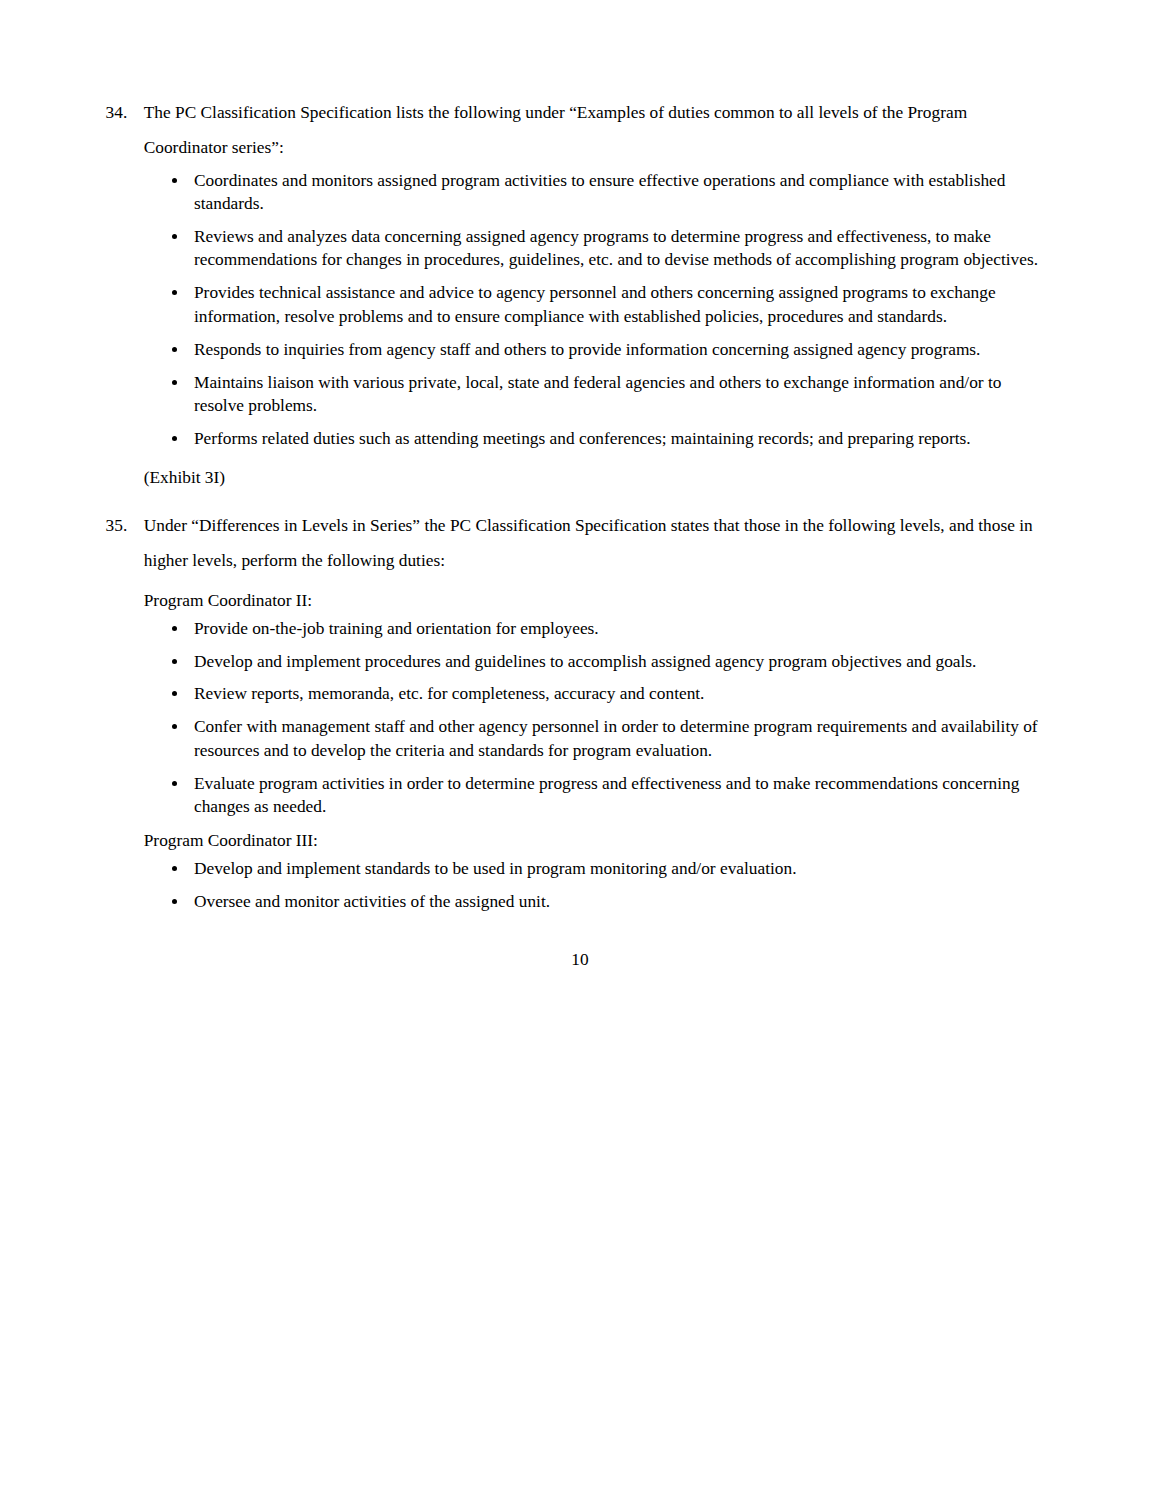34. The PC Classification Specification lists the following under “Examples of duties common to all levels of the Program Coordinator series”:
Coordinates and monitors assigned program activities to ensure effective operations and compliance with established standards.
Reviews and analyzes data concerning assigned agency programs to determine progress and effectiveness, to make recommendations for changes in procedures, guidelines, etc. and to devise methods of accomplishing program objectives.
Provides technical assistance and advice to agency personnel and others concerning assigned programs to exchange information, resolve problems and to ensure compliance with established policies, procedures and standards.
Responds to inquiries from agency staff and others to provide information concerning assigned agency programs.
Maintains liaison with various private, local, state and federal agencies and others to exchange information and/or to resolve problems.
Performs related duties such as attending meetings and conferences; maintaining records; and preparing reports.
(Exhibit 3I)
35. Under “Differences in Levels in Series” the PC Classification Specification states that those in the following levels, and those in higher levels, perform the following duties:
Program Coordinator II:
Provide on-the-job training and orientation for employees.
Develop and implement procedures and guidelines to accomplish assigned agency program objectives and goals.
Review reports, memoranda, etc. for completeness, accuracy and content.
Confer with management staff and other agency personnel in order to determine program requirements and availability of resources and to develop the criteria and standards for program evaluation.
Evaluate program activities in order to determine progress and effectiveness and to make recommendations concerning changes as needed.
Program Coordinator III:
Develop and implement standards to be used in program monitoring and/or evaluation.
Oversee and monitor activities of the assigned unit.
10